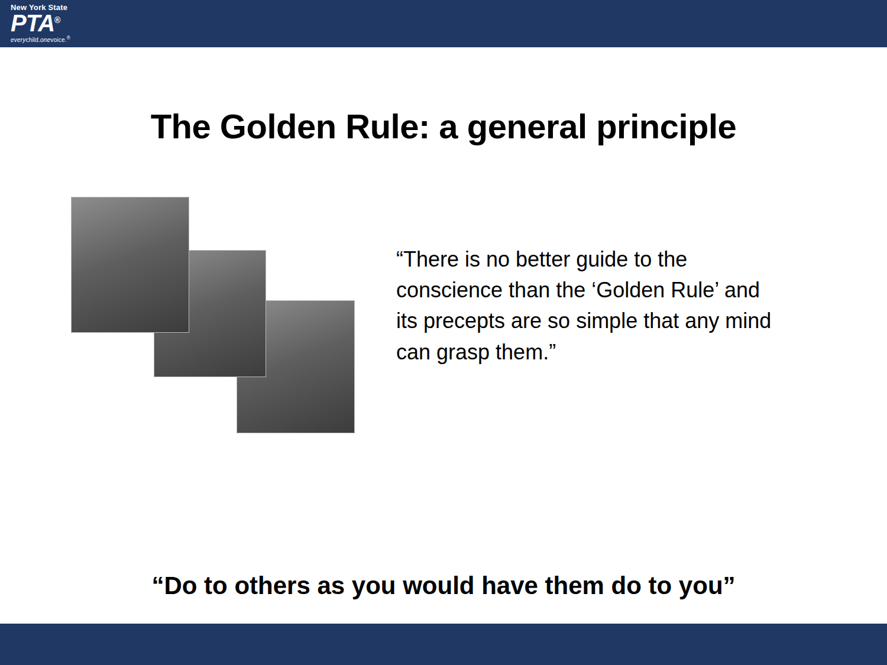New York State PTA® everychild.onevoice.®
The Golden Rule: a general principle
Alice McLellan Birney
Phoebe Apperson Hearst
Selena Sloan Butler
“There is no better guide to the conscience than the ‘Golden Rule’ and its precepts are so simple that any mind can grasp them.”
“Do to others as you would have them do to you”